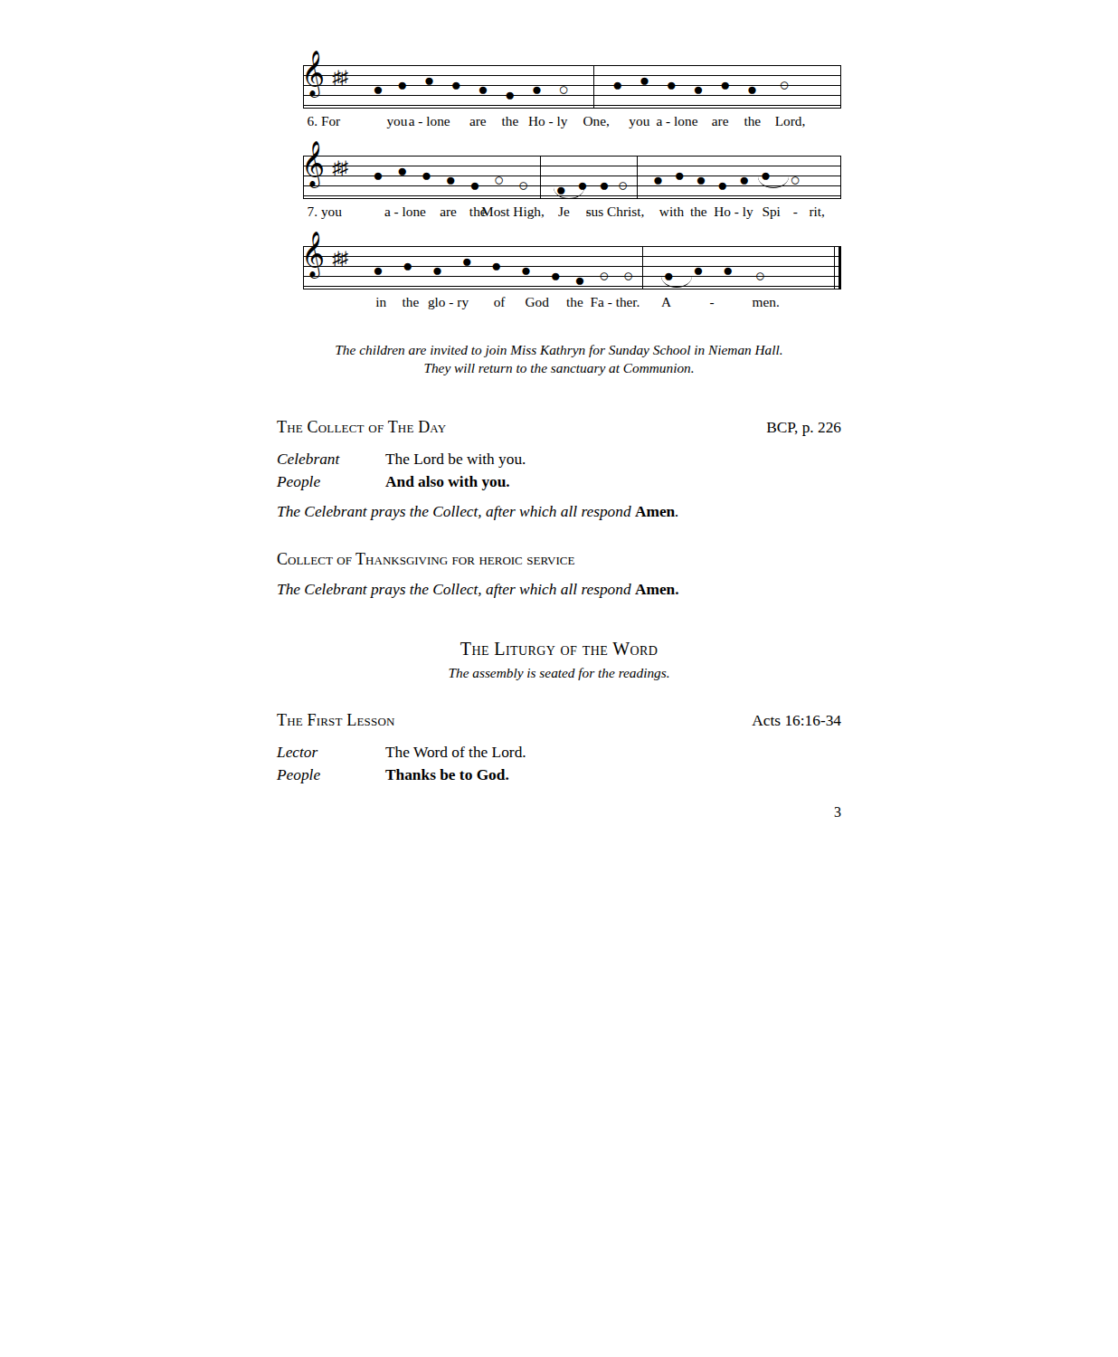𝄞 ♯♯ ● ● ● ● ● ● ● ○ ● ● ● ● ● ● ○
6. For you a - lone are the Ho - ly One, you a - lone are the Lord,
𝄞 ♯♯ ● ● ● ● ● ○ ○ ● ● ● ○ ● ● ● ● ● ● ○
7. you a - lone are the Most High, Je - sus Christ, with the Ho - ly Spi - rit,
𝄞 ♯♯ ● ● ● ● ● ● ● ● ○ ○ ● ● ● ○
in the glo - ry of God the Fa - ther. A - men.
The children are invited to join Miss Kathryn for Sunday School in Nieman Hall.
They will return to the sanctuary at Communion.
The Collect of The Day BCP, p. 226
Celebrant The Lord be with you.
People And also with you.
The Celebrant prays the Collect, after which all respond Amen.
Collect of Thanksgiving for heroic service
The Celebrant prays the Collect, after which all respond Amen.
The Liturgy of the Word
The assembly is seated for the readings.
The First Lesson Acts 16:16-34
Lector The Word of the Lord.
People Thanks be to God.
3